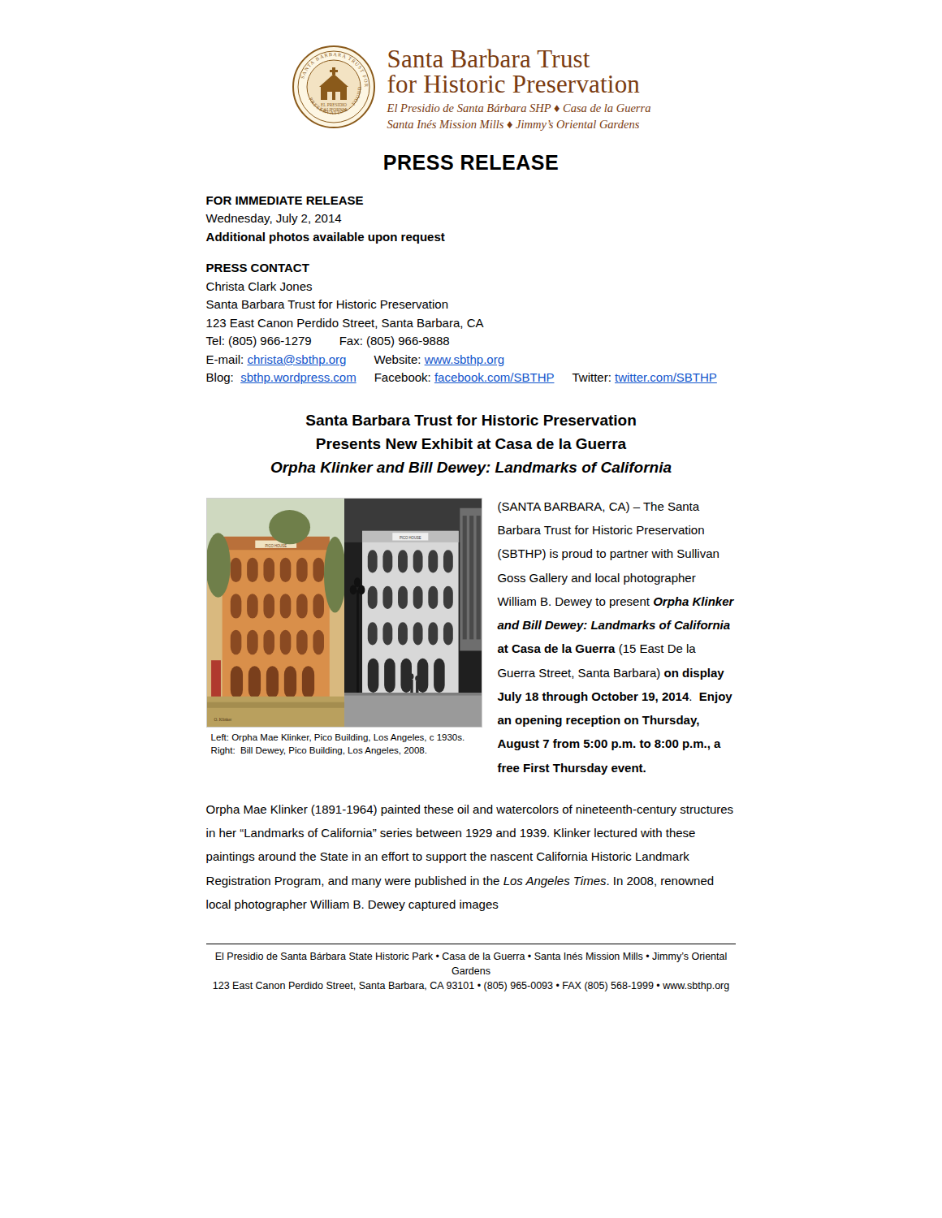SANTA BARBARA TRUST FOR HISTORIC PRESERVATION · FOUNDED 1963 EL PRESIDIO CALIFORNIA
Santa Barbara Trust for Historic Preservation
El Presidio de Santa Bárbara SHP ♦ Casa de la Guerra
Santa Inés Mission Mills ♦ Jimmy’s Oriental Gardens
PRESS RELEASE
FOR IMMEDIATE RELEASE
Wednesday, July 2, 2014
Additional photos available upon request
PRESS CONTACT
Christa Clark Jones
Santa Barbara Trust for Historic Preservation
123 East Canon Perdido Street, Santa Barbara, CA
Tel: (805) 966-1279 Fax: (805) 966-9888
E-mail: christa@sbthp.org Website: www.sbthp.org
Blog: sbthp.wordpress.com Facebook: facebook.com/SBTHP Twitter: twitter.com/SBTHP
Santa Barbara Trust for Historic Preservation
Presents New Exhibit at Casa de la Guerra
Orpha Klinker and Bill Dewey: Landmarks of California
PICO HOUSE O. Klinker
PICO HOUSE
Left: Orpha Mae Klinker, Pico Building, Los Angeles, c 1930s.
Right: Bill Dewey, Pico Building, Los Angeles, 2008.
(SANTA BARBARA, CA) – The Santa Barbara Trust for Historic Preservation (SBTHP) is proud to partner with Sullivan Goss Gallery and local photographer William B. Dewey to present Orpha Klinker and Bill Dewey: Landmarks of California at Casa de la Guerra (15 East De la Guerra Street, Santa Barbara) on display July 18 through October 19, 2014. Enjoy an opening reception on Thursday, August 7 from 5:00 p.m. to 8:00 p.m., a free First Thursday event.
Orpha Mae Klinker (1891-1964) painted these oil and watercolors of nineteenth-century structures in her “Landmarks of California” series between 1929 and 1939. Klinker lectured with these paintings around the State in an effort to support the nascent California Historic Landmark Registration Program, and many were published in the Los Angeles Times. In 2008, renowned local photographer William B. Dewey captured images
El Presidio de Santa Bárbara State Historic Park • Casa de la Guerra • Santa Inés Mission Mills • Jimmy’s Oriental Gardens
123 East Canon Perdido Street, Santa Barbara, CA 93101 • (805) 965-0093 • FAX (805) 568-1999 • www.sbthp.org